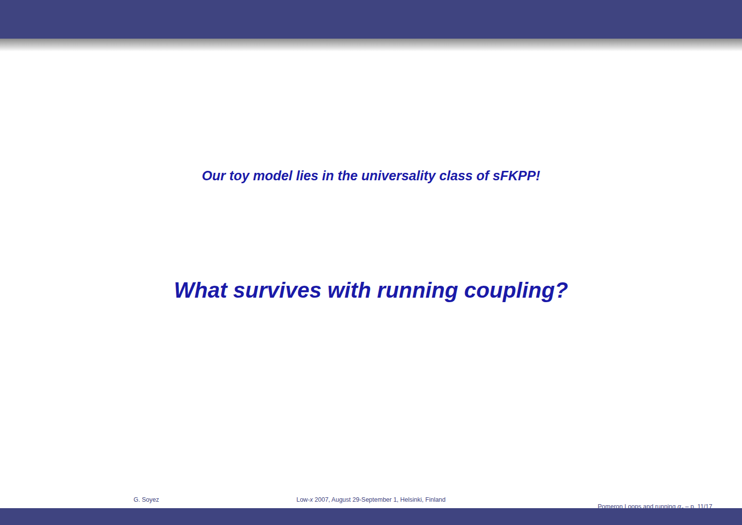Our toy model lies in the universality class of sFKPP!
What survives with running coupling?
G. Soyez Low-x 2007, August 29-September 1, Helsinki, Finland Pomeron Loops and running αs – p. 11/17